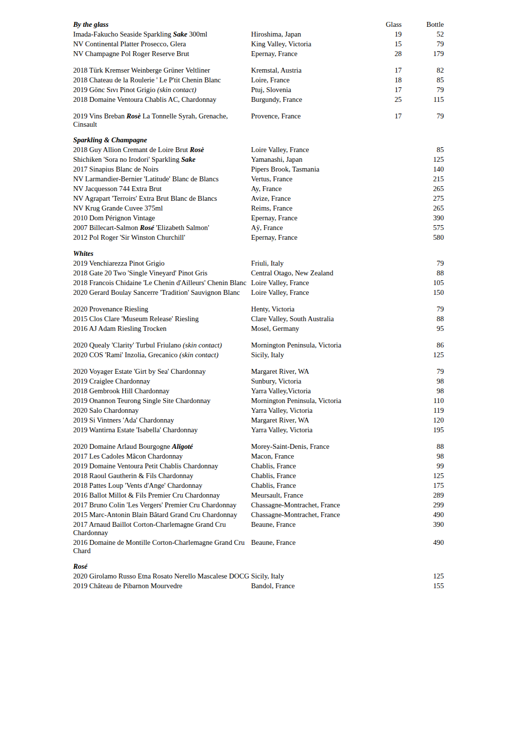| By the glass | | Glass | Bottle |
| Imada-Fakucho Seaside Sparkling Sake 300ml | Hiroshima, Japan | 19 | 52 |
| NV Continental Platter Prosecco, Glera | King Valley, Victoria | 15 | 79 |
| NV Champagne Pol Roger Reserve Brut | Epernay, France | 28 | 179 |
| 2018 Türk Kremser Weinberge Grüner Veltliner | Kremstal, Austria | 17 | 82 |
| 2018 Chateau de la Roulerie ' Le P'tit Chenin Blanc | Loire, France | 18 | 85 |
| 2019 Gönc Sıvı Pinot Grigio (skin contact) | Ptuj, Slovenia | 17 | 79 |
| 2018 Domaine Ventoura Chablis AC, Chardonnay | Burgundy, France | 25 | 115 |
| 2019 Vins Breban Rosè La Tonnelle Syrah, Grenache, Cinsault | Provence, France | 17 | 79 |
| Sparkling & Champagne | | | |
| 2018 Guy Allion Cremant de Loire Brut Rosè | Loire Valley, France | | 85 |
| Shichiken 'Sora no Irodori' Sparkling Sake | Yamanashi, Japan | | 125 |
| 2017 Sinapius Blanc de Noirs | Pipers Brook, Tasmania | | 140 |
| NV Larmandier-Bernier 'Latitude' Blanc de Blancs | Vertus, France | | 215 |
| NV Jacquesson 744 Extra Brut | Ay, France | | 265 |
| NV Agrapart 'Terroirs' Extra Brut Blanc de Blancs | Avize, France | | 275 |
| NV Krug Grande Cuvee 375ml | Reims, France | | 265 |
| 2010 Dom Pérignon Vintage | Epernay, France | | 390 |
| 2007 Billecart-Salmon Rosé 'Elizabeth Salmon' | Aÿ, France | | 575 |
| 2012 Pol Roger 'Sir Winston Churchill' | Epernay, France | | 580 |
| Whites | | | |
| 2019 Venchiarezza Pinot Grigio | Friuli, Italy | | 79 |
| 2018 Gate 20 Two 'Single Vineyard' Pinot Gris | Central Otago, New Zealand | | 88 |
| 2018 Francois Chidaine 'Le Chenin d'Ailleurs' Chenin Blanc | Loire Valley, France | | 105 |
| 2020 Gerard Boulay Sancerre 'Tradition' Sauvignon Blanc | Loire Valley, France | | 150 |
| 2020 Provenance Riesling | Henty, Victoria | | 79 |
| 2015 Clos Clare 'Museum Release' Riesling | Clare Valley, South Australia | | 88 |
| 2016 AJ Adam Riesling Trocken | Mosel, Germany | | 95 |
| 2020 Quealy 'Clarity' Turbul Friulano (skin contact) | Mornington Peninsula, Victoria | | 86 |
| 2020 COS 'Rami' Inzolia, Grecanico (skin contact) | Sicily, Italy | | 125 |
| 2020 Voyager Estate 'Girt by Sea' Chardonnay | Margaret River, WA | | 79 |
| 2019 Craiglee Chardonnay | Sunbury, Victoria | | 98 |
| 2018 Gembrook Hill Chardonnay | Yarra Valley,Victoria | | 98 |
| 2019 Onannon Teurong Single Site Chardonnay | Mornington Peninsula, Victoria | | 110 |
| 2020 Salo Chardonnay | Yarra Valley, Victoria | | 119 |
| 2019 Si Vintners 'Ada' Chardonnay | Margaret River, WA | | 120 |
| 2019 Wantirna Estate 'Isabella' Chardonnay | Yarra Valley, Victoria | | 195 |
| 2020 Domaine Arlaud Bourgogne Aligoté | Morey-Saint-Denis, France | | 88 |
| 2017 Les Cadoles Mâcon Chardonnay | Macon, France | | 98 |
| 2019 Domaine Ventoura Petit Chablis Chardonnay | Chablis, France | | 99 |
| 2018 Raoul Gautherin & Fils Chardonnay | Chablis, France | | 125 |
| 2018 Pattes Loup 'Vents d'Ange' Chardonnay | Chablis, France | | 175 |
| 2016 Ballot Millot & Fils Premier Cru Chardonnay | Meursault, France | | 289 |
| 2017 Bruno Colin 'Les Vergers' Premier Cru Chardonnay | Chassagne-Montrachet, France | | 299 |
| 2015 Marc-Antonin Blain Bâtard Grand Cru Chardonnay | Chassagne-Montrachet, France | | 490 |
| 2017 Arnaud Baillot Corton-Charlemagne Grand Cru Chardonnay | Beaune, France | | 390 |
| 2016 Domaine de Montille Corton-Charlemagne Grand Cru Chard | Beaune, France | | 490 |
| Rosé | | | |
| 2020 Girolamo Russo Etna Rosato Nerello Mascalese DOCG | Sicily, Italy | | 125 |
| 2019 Château de Pibarnon Mourvedre | Bandol, France | | 155 |